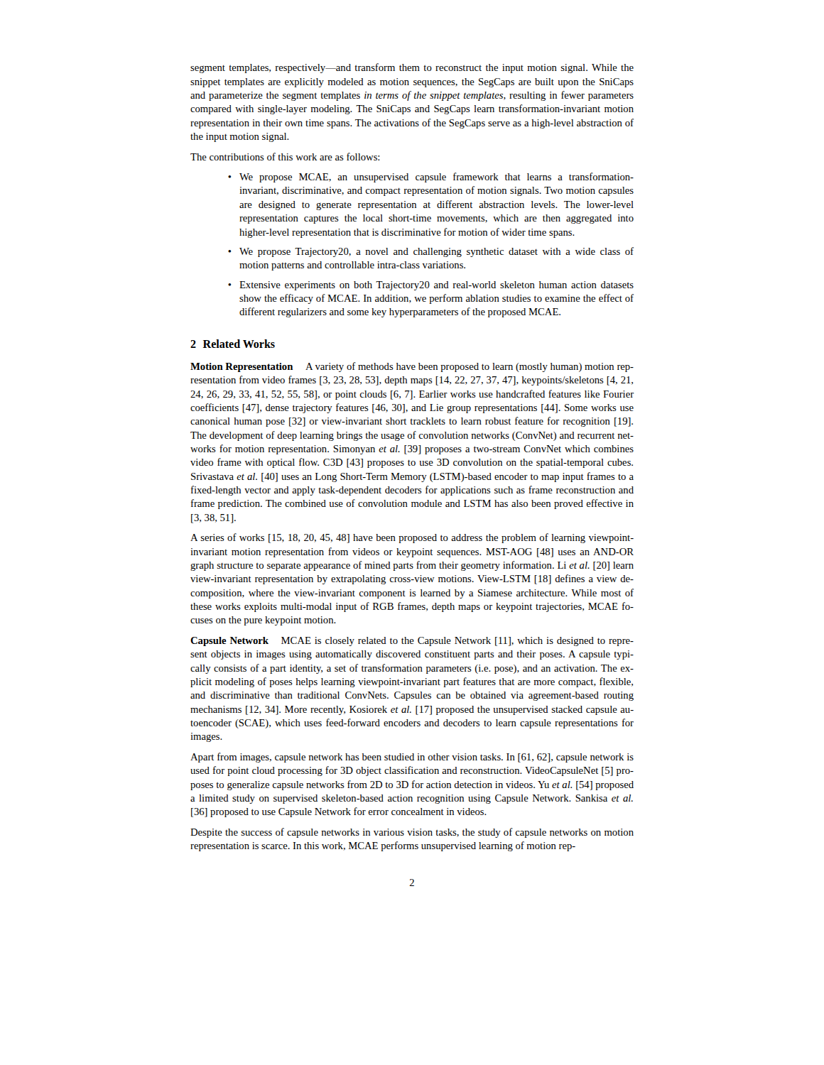segment templates, respectively—and transform them to reconstruct the input motion signal. While the snippet templates are explicitly modeled as motion sequences, the SegCaps are built upon the SniCaps and parameterize the segment templates in terms of the snippet templates, resulting in fewer parameters compared with single-layer modeling. The SniCaps and SegCaps learn transformation-invariant motion representation in their own time spans. The activations of the SegCaps serve as a high-level abstraction of the input motion signal.
The contributions of this work are as follows:
We propose MCAE, an unsupervised capsule framework that learns a transformation-invariant, discriminative, and compact representation of motion signals. Two motion capsules are designed to generate representation at different abstraction levels. The lower-level representation captures the local short-time movements, which are then aggregated into higher-level representation that is discriminative for motion of wider time spans.
We propose Trajectory20, a novel and challenging synthetic dataset with a wide class of motion patterns and controllable intra-class variations.
Extensive experiments on both Trajectory20 and real-world skeleton human action datasets show the efficacy of MCAE. In addition, we perform ablation studies to examine the effect of different regularizers and some key hyperparameters of the proposed MCAE.
2 Related Works
Motion Representation A variety of methods have been proposed to learn (mostly human) motion representation from video frames [3, 23, 28, 53], depth maps [14, 22, 27, 37, 47], keypoints/skeletons [4, 21, 24, 26, 29, 33, 41, 52, 55, 58], or point clouds [6, 7]. Earlier works use handcrafted features like Fourier coefficients [47], dense trajectory features [46, 30], and Lie group representations [44]. Some works use canonical human pose [32] or view-invariant short tracklets to learn robust feature for recognition [19]. The development of deep learning brings the usage of convolution networks (ConvNet) and recurrent networks for motion representation. Simonyan et al. [39] proposes a two-stream ConvNet which combines video frame with optical flow. C3D [43] proposes to use 3D convolution on the spatial-temporal cubes. Srivastava et al. [40] uses an Long Short-Term Memory (LSTM)-based encoder to map input frames to a fixed-length vector and apply task-dependent decoders for applications such as frame reconstruction and frame prediction. The combined use of convolution module and LSTM has also been proved effective in [3, 38, 51].
A series of works [15, 18, 20, 45, 48] have been proposed to address the problem of learning viewpoint-invariant motion representation from videos or keypoint sequences. MST-AOG [48] uses an AND-OR graph structure to separate appearance of mined parts from their geometry information. Li et al. [20] learn view-invariant representation by extrapolating cross-view motions. View-LSTM [18] defines a view decomposition, where the view-invariant component is learned by a Siamese architecture. While most of these works exploits multi-modal input of RGB frames, depth maps or keypoint trajectories, MCAE focuses on the pure keypoint motion.
Capsule Network MCAE is closely related to the Capsule Network [11], which is designed to represent objects in images using automatically discovered constituent parts and their poses. A capsule typically consists of a part identity, a set of transformation parameters (i.e. pose), and an activation. The explicit modeling of poses helps learning viewpoint-invariant part features that are more compact, flexible, and discriminative than traditional ConvNets. Capsules can be obtained via agreement-based routing mechanisms [12, 34]. More recently, Kosiorek et al. [17] proposed the unsupervised stacked capsule autoencoder (SCAE), which uses feed-forward encoders and decoders to learn capsule representations for images.
Apart from images, capsule network has been studied in other vision tasks. In [61, 62], capsule network is used for point cloud processing for 3D object classification and reconstruction. VideoCapsuleNet [5] proposes to generalize capsule networks from 2D to 3D for action detection in videos. Yu et al. [54] proposed a limited study on supervised skeleton-based action recognition using Capsule Network. Sankisa et al. [36] proposed to use Capsule Network for error concealment in videos.
Despite the success of capsule networks in various vision tasks, the study of capsule networks on motion representation is scarce. In this work, MCAE performs unsupervised learning of motion rep-
2